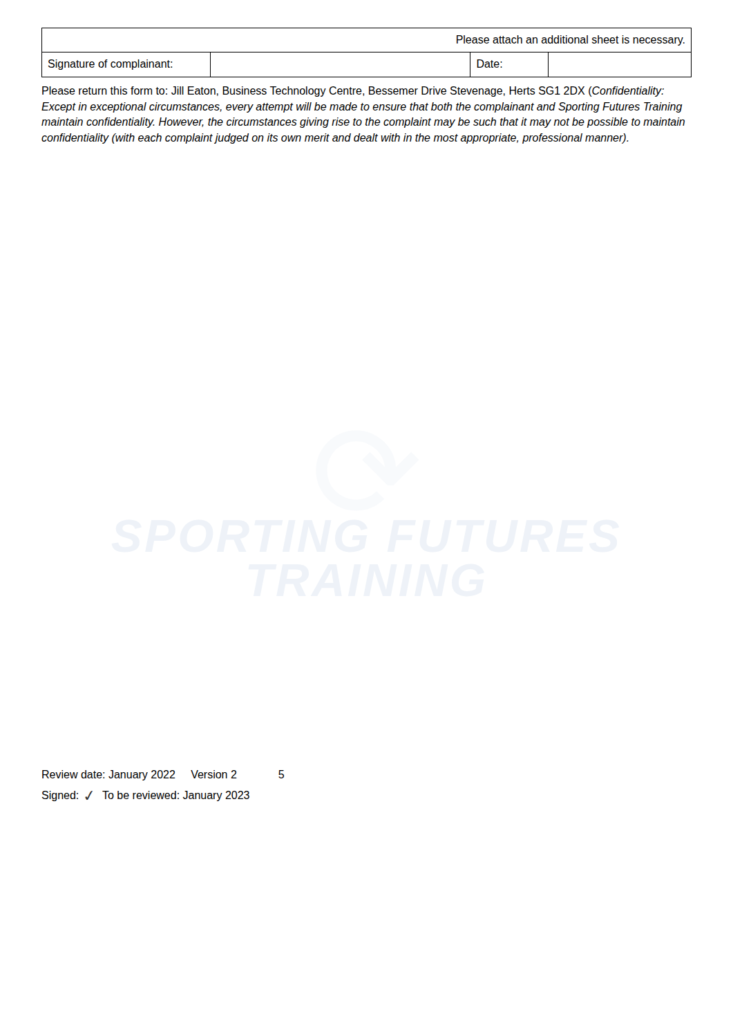⟳
SPORTING FUTURES
TRAINING
| Please attach an additional sheet is necessary. |
| Signature of complainant: | | Date: | |
Please return this form to: Jill Eaton, Business Technology Centre, Bessemer Drive Stevenage, Herts SG1 2DX (Confidentiality: Except in exceptional circumstances, every attempt will be made to ensure that both the complainant and Sporting Futures Training maintain confidentiality. However, the circumstances giving rise to the complaint may be such that it may not be possible to maintain confidentiality (with each complaint judged on its own merit and dealt with in the most appropriate, professional manner).
Review date: January 2022 Version 25
Signed: ✓   To be reviewed: January 2023